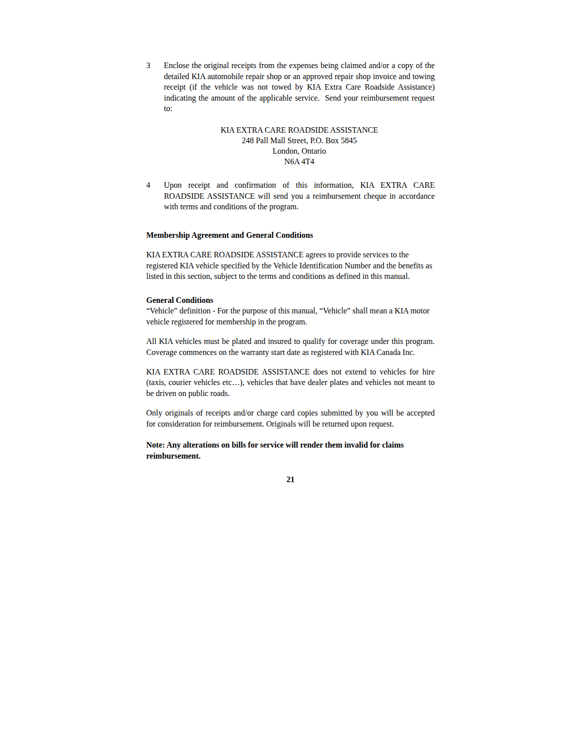3 Enclose the original receipts from the expenses being claimed and/or a copy of the detailed KIA automobile repair shop or an approved repair shop invoice and towing receipt (if the vehicle was not towed by KIA Extra Care Roadside Assistance) indicating the amount of the applicable service. Send your reimbursement request to:
KIA EXTRA CARE ROADSIDE ASSISTANCE
248 Pall Mall Street, P.O. Box 5845
London, Ontario
N6A 4T4
4 Upon receipt and confirmation of this information, KIA EXTRA CARE ROADSIDE ASSISTANCE will send you a reimbursement cheque in accordance with terms and conditions of the program.
Membership Agreement and General Conditions
KIA EXTRA CARE ROADSIDE ASSISTANCE agrees to provide services to the registered KIA vehicle specified by the Vehicle Identification Number and the benefits as listed in this section, subject to the terms and conditions as defined in this manual.
General Conditions
“Vehicle” definition - For the purpose of this manual, “Vehicle” shall mean a KIA motor vehicle registered for membership in the program.
All KIA vehicles must be plated and insured to qualify for coverage under this program. Coverage commences on the warranty start date as registered with KIA Canada Inc.
KIA EXTRA CARE ROADSIDE ASSISTANCE does not extend to vehicles for hire (taxis, courier vehicles etc…), vehicles that have dealer plates and vehicles not meant to be driven on public roads.
Only originals of receipts and/or charge card copies submitted by you will be accepted for consideration for reimbursement. Originals will be returned upon request.
Note: Any alterations on bills for service will render them invalid for claims reimbursement.
21